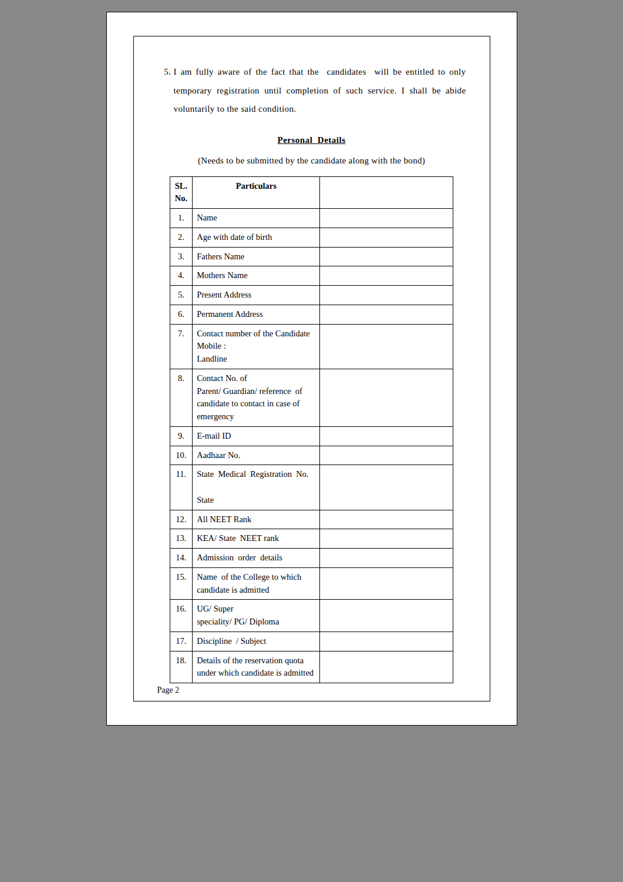I am fully aware of the fact that the candidates will be entitled to only temporary registration until completion of such service. I shall be abide voluntarily to the said condition.
Personal Details
(Needs to be submitted by the candidate along with the bond)
| SL. No. | Particulars | |
| --- | --- | --- |
| 1. | Name | |
| 2. | Age with date of birth | |
| 3. | Fathers Name | |
| 4. | Mothers Name | |
| 5. | Present Address | |
| 6. | Permanent Address | |
| 7. | Contact number of the Candidate Mobile : Landline | |
| 8. | Contact No. of Parent/ Guardian/ reference of candidate to contact in case of emergency | |
| 9. | E-mail ID | |
| 10. | Aadhaar No. | |
| 11. | State Medical Registration No. State | |
| 12. | All NEET Rank | |
| 13. | KEA/ State NEET rank | |
| 14. | Admission order details | |
| 15. | Name of the College to which candidate is admitted | |
| 16. | UG/ Super speciality/ PG/ Diploma | |
| 17. | Discipline / Subject | |
| 18. | Details of the reservation quota under which candidate is admitted | |
Page 2